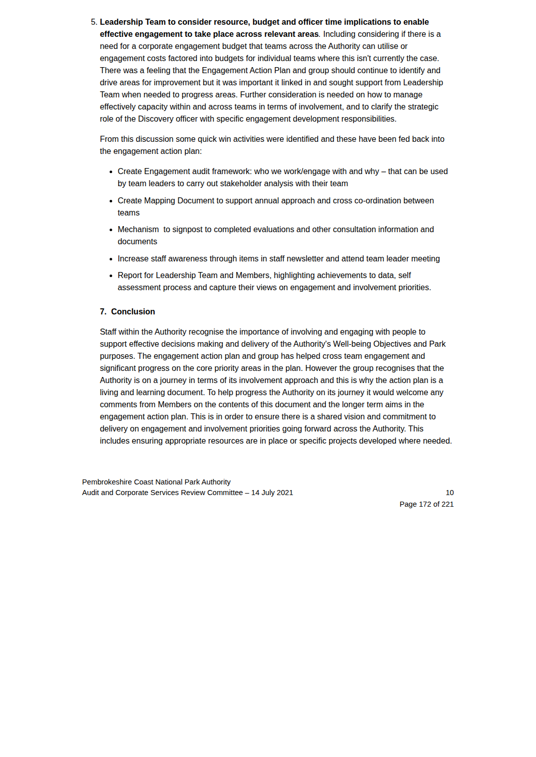Leadership Team to consider resource, budget and officer time implications to enable effective engagement to take place across relevant areas. Including considering if there is a need for a corporate engagement budget that teams across the Authority can utilise or engagement costs factored into budgets for individual teams where this isn't currently the case. There was a feeling that the Engagement Action Plan and group should continue to identify and drive areas for improvement but it was important it linked in and sought support from Leadership Team when needed to progress areas. Further consideration is needed on how to manage effectively capacity within and across teams in terms of involvement, and to clarify the strategic role of the Discovery officer with specific engagement development responsibilities.
From this discussion some quick win activities were identified and these have been fed back into the engagement action plan:
Create Engagement audit framework: who we work/engage with and why – that can be used by team leaders to carry out stakeholder analysis with their team
Create Mapping Document to support annual approach and cross co-ordination between teams
Mechanism to signpost to completed evaluations and other consultation information and documents
Increase staff awareness through items in staff newsletter and attend team leader meeting
Report for Leadership Team and Members, highlighting achievements to data, self assessment process and capture their views on engagement and involvement priorities.
7. Conclusion
Staff within the Authority recognise the importance of involving and engaging with people to support effective decisions making and delivery of the Authority's Well-being Objectives and Park purposes. The engagement action plan and group has helped cross team engagement and significant progress on the core priority areas in the plan. However the group recognises that the Authority is on a journey in terms of its involvement approach and this is why the action plan is a living and learning document. To help progress the Authority on its journey it would welcome any comments from Members on the contents of this document and the longer term aims in the engagement action plan. This is in order to ensure there is a shared vision and commitment to delivery on engagement and involvement priorities going forward across the Authority. This includes ensuring appropriate resources are in place or specific projects developed where needed.
Pembrokeshire Coast National Park Authority
Audit and Corporate Services Review Committee – 14 July 2021 10
Page 172 of 221